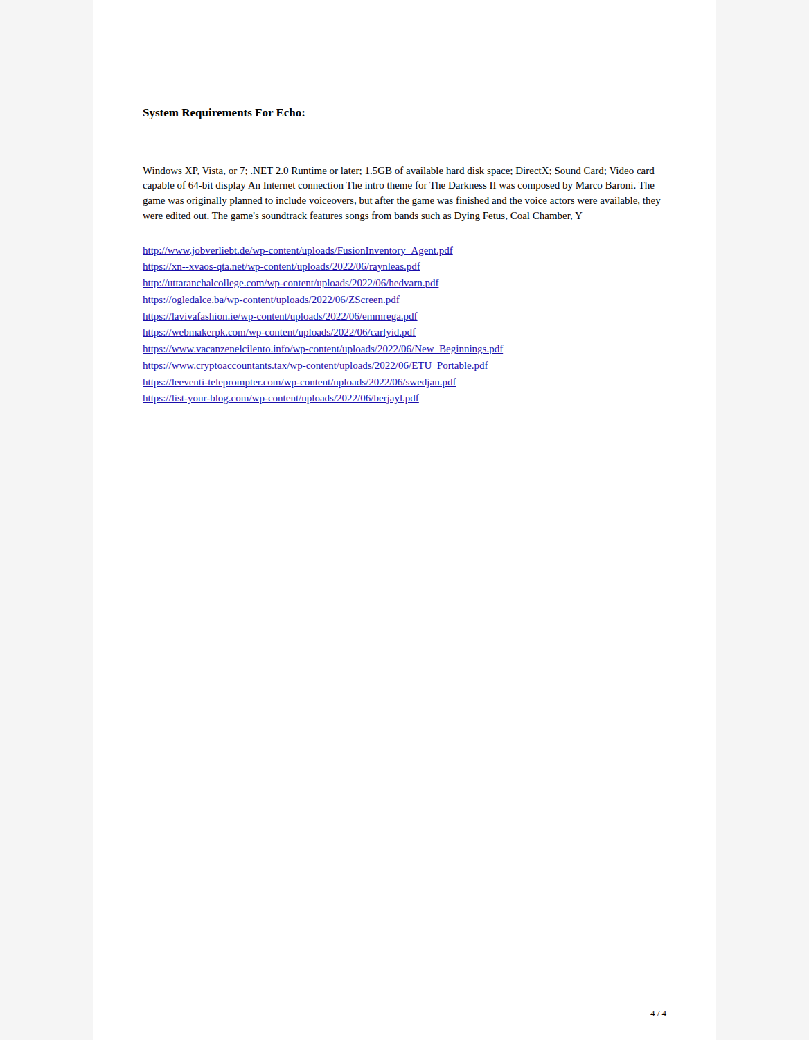System Requirements For Echo:
Windows XP, Vista, or 7; .NET 2.0 Runtime or later; 1.5GB of available hard disk space; DirectX; Sound Card; Video card capable of 64-bit display An Internet connection The intro theme for The Darkness II was composed by Marco Baroni. The game was originally planned to include voiceovers, but after the game was finished and the voice actors were available, they were edited out. The game's soundtrack features songs from bands such as Dying Fetus, Coal Chamber, Y
http://www.jobverliebt.de/wp-content/uploads/FusionInventory_Agent.pdf
https://xn--xvaos-qta.net/wp-content/uploads/2022/06/raynleas.pdf
http://uttaranchalcollege.com/wp-content/uploads/2022/06/hedvarn.pdf
https://ogledalce.ba/wp-content/uploads/2022/06/ZScreen.pdf
https://lavivafashion.ie/wp-content/uploads/2022/06/emmrega.pdf
https://webmakerpk.com/wp-content/uploads/2022/06/carlyid.pdf
https://www.vacanzenelcilento.info/wp-content/uploads/2022/06/New_Beginnings.pdf
https://www.cryptoaccountants.tax/wp-content/uploads/2022/06/ETU_Portable.pdf
https://leeventi-teleprompter.com/wp-content/uploads/2022/06/swedjan.pdf
https://list-your-blog.com/wp-content/uploads/2022/06/berjayl.pdf
4 / 4